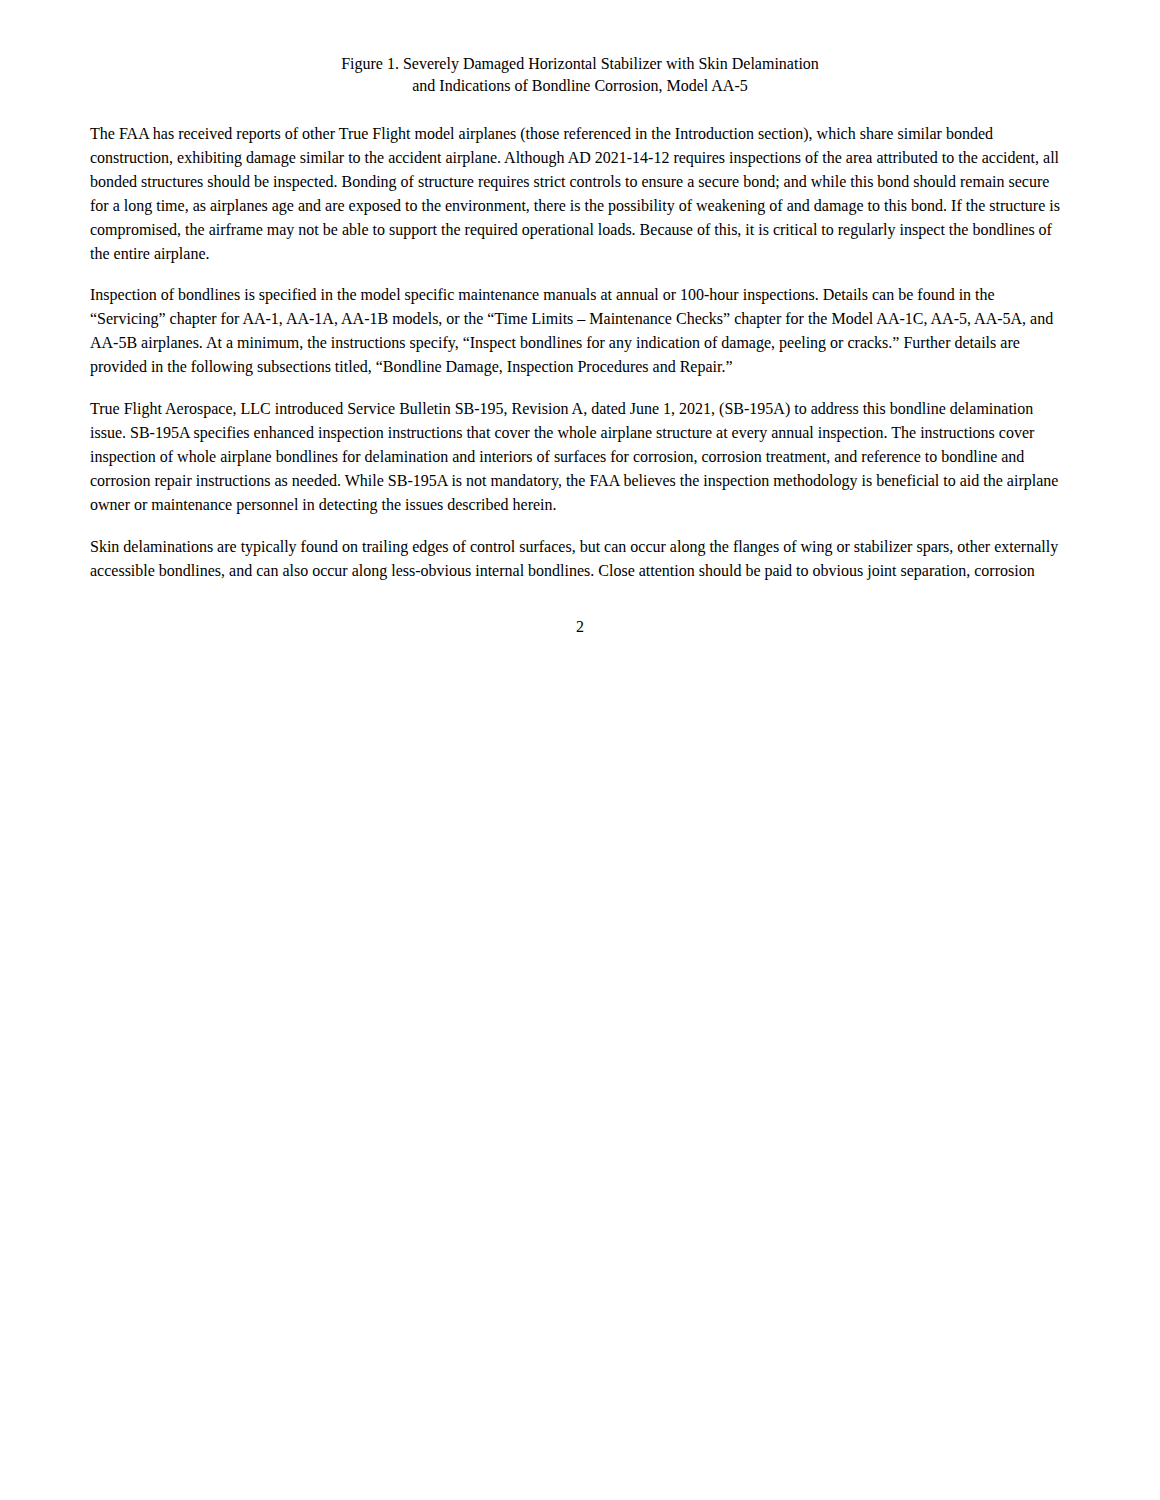Figure 1. Severely Damaged Horizontal Stabilizer with Skin Delamination
and Indications of Bondline Corrosion, Model AA-5
The FAA has received reports of other True Flight model airplanes (those referenced in the Introduction section), which share similar bonded construction, exhibiting damage similar to the accident airplane. Although AD 2021-14-12 requires inspections of the area attributed to the accident, all bonded structures should be inspected. Bonding of structure requires strict controls to ensure a secure bond; and while this bond should remain secure for a long time, as airplanes age and are exposed to the environment, there is the possibility of weakening of and damage to this bond. If the structure is compromised, the airframe may not be able to support the required operational loads. Because of this, it is critical to regularly inspect the bondlines of the entire airplane.
Inspection of bondlines is specified in the model specific maintenance manuals at annual or 100-hour inspections. Details can be found in the “Servicing” chapter for AA-1, AA-1A, AA-1B models, or the “Time Limits – Maintenance Checks” chapter for the Model AA-1C, AA-5, AA-5A, and AA-5B airplanes. At a minimum, the instructions specify, “Inspect bondlines for any indication of damage, peeling or cracks.” Further details are provided in the following subsections titled, “Bondline Damage, Inspection Procedures and Repair.”
True Flight Aerospace, LLC introduced Service Bulletin SB-195, Revision A, dated June 1, 2021, (SB-195A) to address this bondline delamination issue. SB-195A specifies enhanced inspection instructions that cover the whole airplane structure at every annual inspection. The instructions cover inspection of whole airplane bondlines for delamination and interiors of surfaces for corrosion, corrosion treatment, and reference to bondline and corrosion repair instructions as needed. While SB-195A is not mandatory, the FAA believes the inspection methodology is beneficial to aid the airplane owner or maintenance personnel in detecting the issues described herein.
Skin delaminations are typically found on trailing edges of control surfaces, but can occur along the flanges of wing or stabilizer spars, other externally accessible bondlines, and can also occur along less-obvious internal bondlines. Close attention should be paid to obvious joint separation, corrosion
2